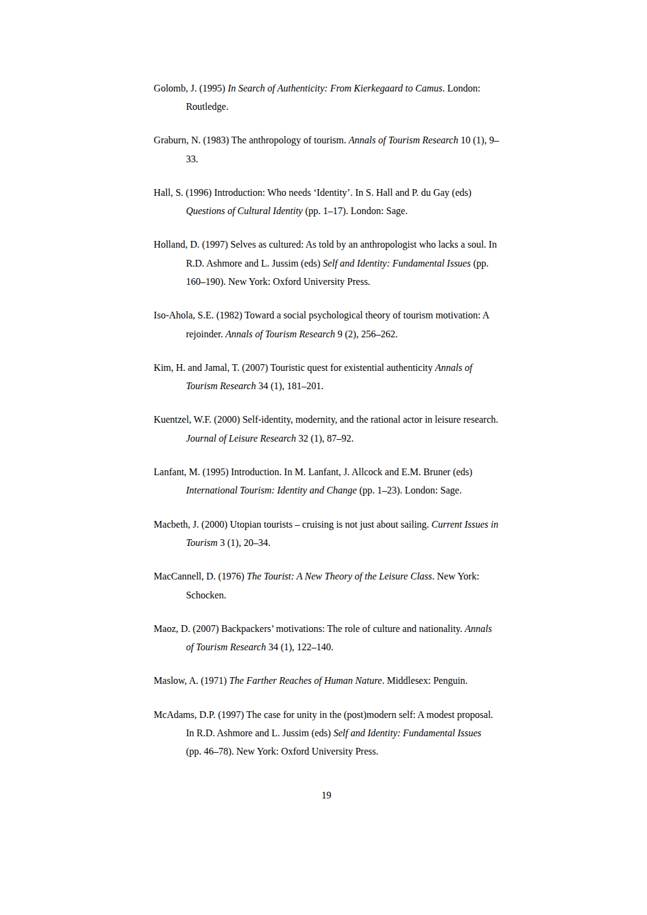Golomb, J. (1995) In Search of Authenticity: From Kierkegaard to Camus. London: Routledge.
Graburn, N. (1983) The anthropology of tourism. Annals of Tourism Research 10 (1), 9–33.
Hall, S. (1996) Introduction: Who needs ‘Identity’. In S. Hall and P. du Gay (eds) Questions of Cultural Identity (pp. 1–17). London: Sage.
Holland, D. (1997) Selves as cultured: As told by an anthropologist who lacks a soul. In R.D. Ashmore and L. Jussim (eds) Self and Identity: Fundamental Issues (pp. 160–190). New York: Oxford University Press.
Iso-Ahola, S.E. (1982) Toward a social psychological theory of tourism motivation: A rejoinder. Annals of Tourism Research 9 (2), 256–262.
Kim, H. and Jamal, T. (2007) Touristic quest for existential authenticity Annals of Tourism Research 34 (1), 181–201.
Kuentzel, W.F. (2000) Self-identity, modernity, and the rational actor in leisure research. Journal of Leisure Research 32 (1), 87–92.
Lanfant, M. (1995) Introduction. In M. Lanfant, J. Allcock and E.M. Bruner (eds) International Tourism: Identity and Change (pp. 1–23). London: Sage.
Macbeth, J. (2000) Utopian tourists – cruising is not just about sailing. Current Issues in Tourism 3 (1), 20–34.
MacCannell, D. (1976) The Tourist: A New Theory of the Leisure Class. New York: Schocken.
Maoz, D. (2007) Backpackers’ motivations: The role of culture and nationality. Annals of Tourism Research 34 (1), 122–140.
Maslow, A. (1971) The Farther Reaches of Human Nature. Middlesex: Penguin.
McAdams, D.P. (1997) The case for unity in the (post)modern self: A modest proposal. In R.D. Ashmore and L. Jussim (eds) Self and Identity: Fundamental Issues (pp. 46–78). New York: Oxford University Press.
19